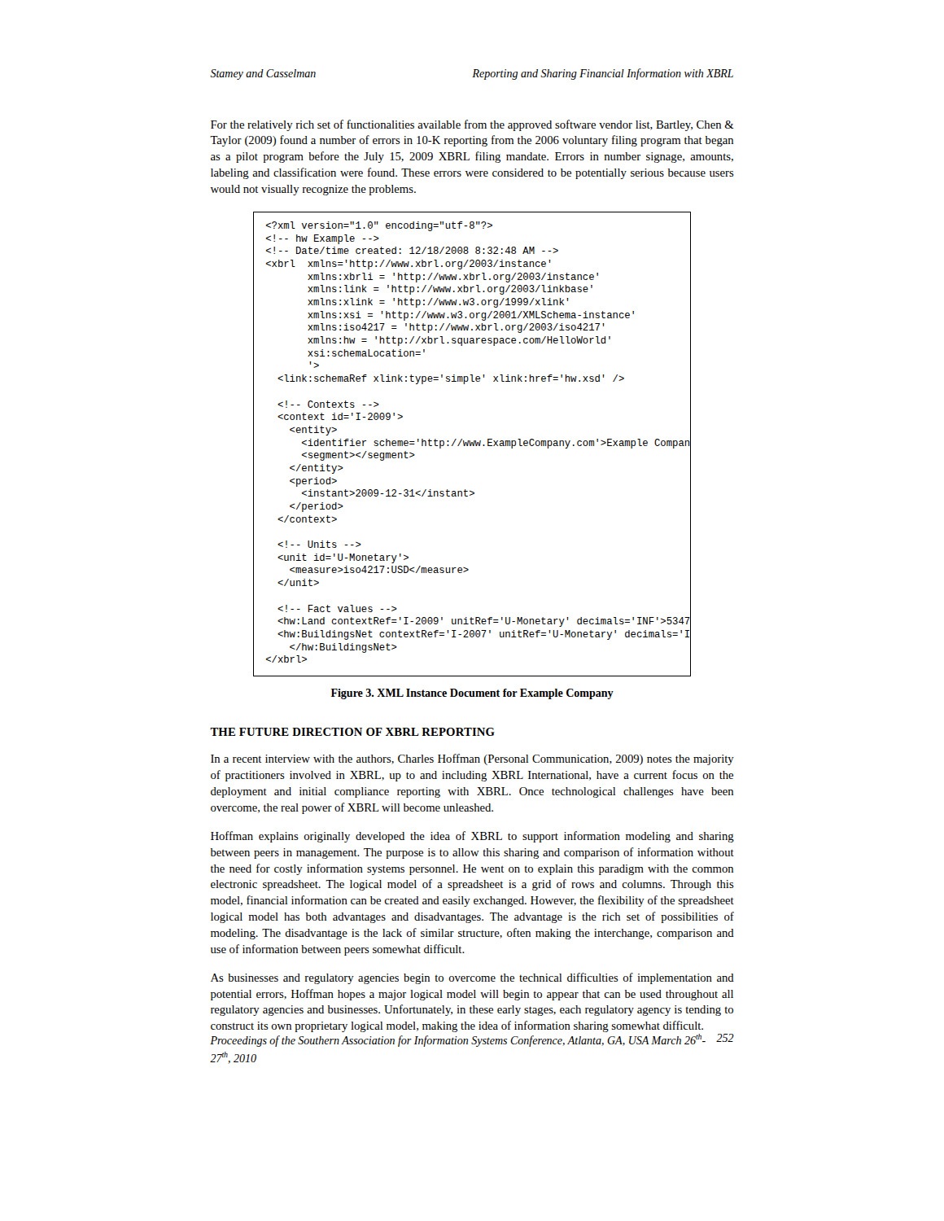Stamey and Casselman Reporting and Sharing Financial Information with XBRL
For the relatively rich set of functionalities available from the approved software vendor list, Bartley, Chen & Taylor (2009) found a number of errors in 10-K reporting from the 2006 voluntary filing program that began as a pilot program before the July 15, 2009 XBRL filing mandate. Errors in number signage, amounts, labeling and classification were found. These errors were considered to be potentially serious because users would not visually recognize the problems.
<?xml version="1.0" encoding="utf-8"?> <!-- hw Example --> <!-- Date/time created: 12/18/2008 8:32:48 AM --> <xbrl xmlns='http://www.xbrl.org/2003/instance' xmlns:xbrli = 'http://www.xbrl.org/2003/instance' xmlns:link = 'http://www.xbrl.org/2003/linkbase' xmlns:xlink = 'http://www.w3.org/1999/xlink' xmlns:xsi = 'http://www.w3.org/2001/XMLSchema-instance' xmlns:iso4217 = 'http://www.xbrl.org/2003/iso4217' xmlns:hw = 'http://xbrl.squarespace.com/HelloWorld' xsi:schemaLocation=' '> <link:schemaRef xlink:type='simple' xlink:href='hw.xsd' /> <!-- Contexts --> <context id='I-2009'> <entity> <identifier scheme='http://www.ExampleCompany.com'>Example Company</identifier> <segment></segment> </entity> <period> <instant>2009-12-31</instant> </period> </context> <!-- Units --> <unit id='U-Monetary'> <measure>iso4217:USD</measure> </unit> <!-- Fact values --> <hw:Land contextRef='I-2009' unitRef='U-Monetary' decimals='INF'>5347000</hw:Land> <hw:BuildingsNet contextRef='I-2007' unitRef='U-Monetary' decimals='INF'>244508000 </hw:BuildingsNet> </xbrl>
Figure 3. XML Instance Document for Example Company
THE FUTURE DIRECTION OF XBRL REPORTING
In a recent interview with the authors, Charles Hoffman (Personal Communication, 2009) notes the majority of practitioners involved in XBRL, up to and including XBRL International, have a current focus on the deployment and initial compliance reporting with XBRL. Once technological challenges have been overcome, the real power of XBRL will become unleashed.
Hoffman explains originally developed the idea of XBRL to support information modeling and sharing between peers in management. The purpose is to allow this sharing and comparison of information without the need for costly information systems personnel. He went on to explain this paradigm with the common electronic spreadsheet. The logical model of a spreadsheet is a grid of rows and columns. Through this model, financial information can be created and easily exchanged. However, the flexibility of the spreadsheet logical model has both advantages and disadvantages. The advantage is the rich set of possibilities of modeling. The disadvantage is the lack of similar structure, often making the interchange, comparison and use of information between peers somewhat difficult.
As businesses and regulatory agencies begin to overcome the technical difficulties of implementation and potential errors, Hoffman hopes a major logical model will begin to appear that can be used throughout all regulatory agencies and businesses. Unfortunately, in these early stages, each regulatory agency is tending to construct its own proprietary logical model, making the idea of information sharing somewhat difficult.
Proceedings of the Southern Association for Information Systems Conference, Atlanta, GA, USA March 26th-27th, 2010 252